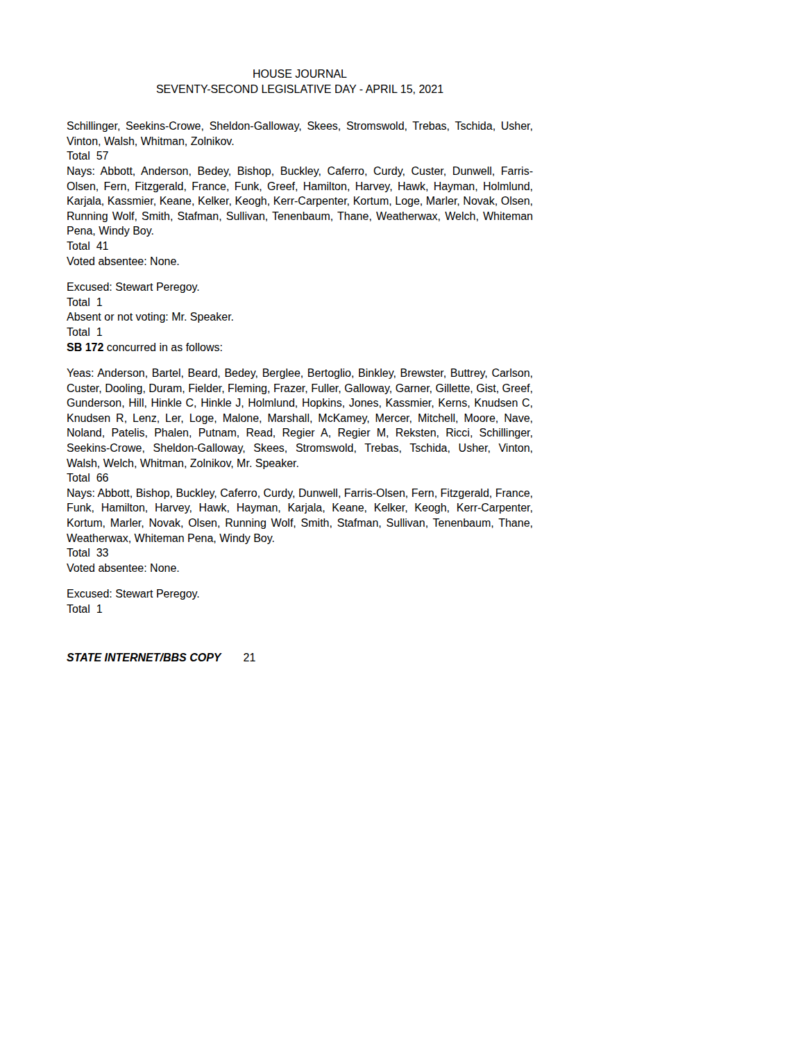HOUSE JOURNAL SEVENTY-SECOND LEGISLATIVE DAY - APRIL 15, 2021
Schillinger, Seekins-Crowe, Sheldon-Galloway, Skees, Stromswold, Trebas, Tschida, Usher, Vinton, Walsh, Whitman, Zolnikov.
Total 57
Nays: Abbott, Anderson, Bedey, Bishop, Buckley, Caferro, Curdy, Custer, Dunwell, Farris-Olsen, Fern, Fitzgerald, France, Funk, Greef, Hamilton, Harvey, Hawk, Hayman, Holmlund, Karjala, Kassmier, Keane, Kelker, Keogh, Kerr-Carpenter, Kortum, Loge, Marler, Novak, Olsen, Running Wolf, Smith, Stafman, Sullivan, Tenenbaum, Thane, Weatherwax, Welch, Whiteman Pena, Windy Boy.
Total 41
Voted absentee: None.
Excused: Stewart Peregoy.
Total 1
Absent or not voting: Mr. Speaker.
Total 1
SB 172 concurred in as follows:
Yeas: Anderson, Bartel, Beard, Bedey, Berglee, Bertoglio, Binkley, Brewster, Buttrey, Carlson, Custer, Dooling, Duram, Fielder, Fleming, Frazer, Fuller, Galloway, Garner, Gillette, Gist, Greef, Gunderson, Hill, Hinkle C, Hinkle J, Holmlund, Hopkins, Jones, Kassmier, Kerns, Knudsen C, Knudsen R, Lenz, Ler, Loge, Malone, Marshall, McKamey, Mercer, Mitchell, Moore, Nave, Noland, Patelis, Phalen, Putnam, Read, Regier A, Regier M, Reksten, Ricci, Schillinger, Seekins-Crowe, Sheldon-Galloway, Skees, Stromswold, Trebas, Tschida, Usher, Vinton, Walsh, Welch, Whitman, Zolnikov, Mr. Speaker.
Total 66
Nays: Abbott, Bishop, Buckley, Caferro, Curdy, Dunwell, Farris-Olsen, Fern, Fitzgerald, France, Funk, Hamilton, Harvey, Hawk, Hayman, Karjala, Keane, Kelker, Keogh, Kerr-Carpenter, Kortum, Marler, Novak, Olsen, Running Wolf, Smith, Stafman, Sullivan, Tenenbaum, Thane, Weatherwax, Whiteman Pena, Windy Boy.
Total 33
Voted absentee: None.
Excused: Stewart Peregoy.
Total 1
STATE INTERNET/BBS COPY 21